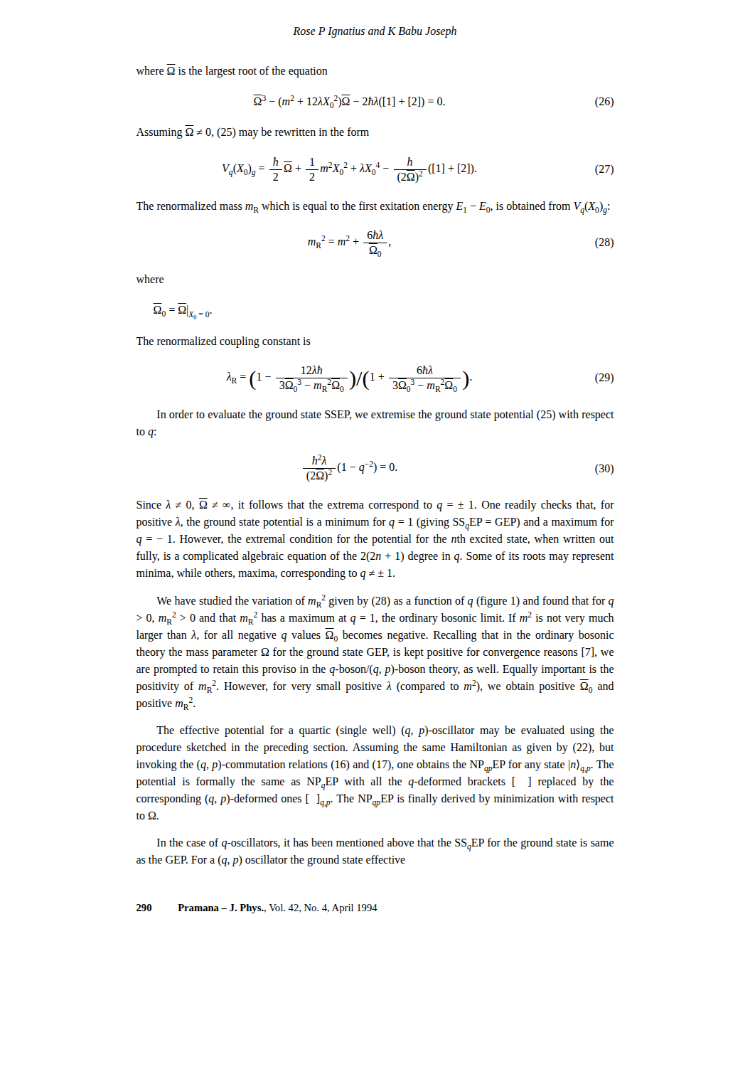Rose P Ignatius and K Babu Joseph
where Ω is the largest root of the equation
Ω3 − (m2 + 12λX02)Ω − 2ħλ([1] + [2]) = 0.
(26)
Assuming Ω ≠ 0, (25) may be rewritten in the form
Vq(X0)g = ħ 2 Ω + 12 m2X02 + λX04 − ħ(2Ω)2([1] + [2]).
(27)
The renormalized mass mR which is equal to the first exitation energy E1 − E0, is obtained from Vq(X0)g:
mR2 = m2 + 6ħλ Ω0,
(28)
where
Ω0 = Ω|X0 = 0.
The renormalized coupling constant is
λR = (1 − 12λħ 3Ω03 − mR2Ω0)/(1 + 6ħλ 3Ω03 − mR2Ω0).
(29)
In order to evaluate the ground state SSEP, we extremise the ground state potential (25) with respect to q:
ħ2λ(2Ω)2(1 − q−2) = 0.
(30)
Since λ ≠ 0, Ω ≠ ∞, it follows that the extrema correspond to q = ± 1. One readily checks that, for positive λ, the ground state potential is a minimum for q = 1 (giving SSqEP = GEP) and a maximum for q = − 1. However, the extremal condition for the potential for the nth excited state, when written out fully, is a complicated algebraic equation of the 2(2n + 1) degree in q. Some of its roots may represent minima, while others, maxima, corresponding to q ≠ ± 1.
We have studied the variation of mR2 given by (28) as a function of q (figure 1) and found that for q > 0, mR2 > 0 and that mR2 has a maximum at q = 1, the ordinary bosonic limit. If m2 is not very much larger than λ, for all negative q values Ω0 becomes negative. Recalling that in the ordinary bosonic theory the mass parameter Ω for the ground state GEP, is kept positive for convergence reasons [7], we are prompted to retain this proviso in the q-boson/(q, p)-boson theory, as well. Equally important is the positivity of mR2. However, for very small positive λ (compared to m2), we obtain positive Ω0 and positive mR2.
The effective potential for a quartic (single well) (q, p)-oscillator may be evaluated using the procedure sketched in the preceding section. Assuming the same Hamiltonian as given by (22), but invoking the (q, p)-commutation relations (16) and (17), one obtains the NPqpEP for any state |n⟩q,p. The potential is formally the same as NPqEP with all the q-deformed brackets [ ] replaced by the corresponding (q, p)-deformed ones [ ]q,p. The NPqpEP is finally derived by minimization with respect to Ω.
In the case of q-oscillators, it has been mentioned above that the SSqEP for the ground state is same as the GEP. For a (q, p) oscillator the ground state effective
290 Pramana – J. Phys., Vol. 42, No. 4, April 1994